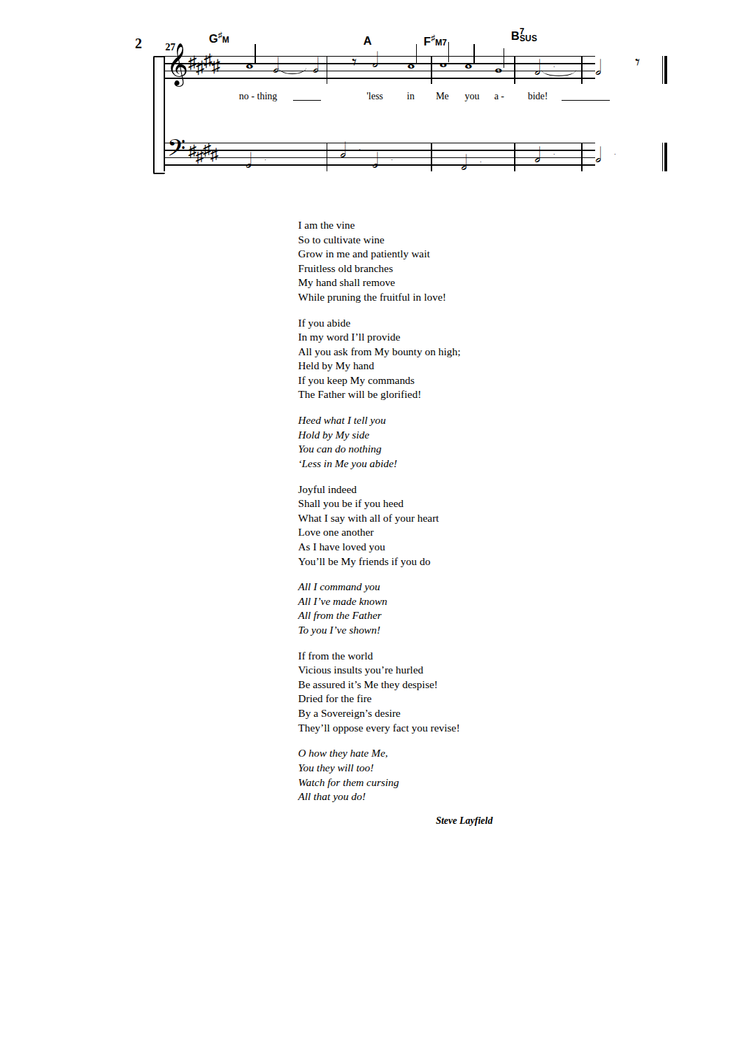2
G♯M
A
F♯M7
B7
SUS
𝄞
♯♯♯♯
27
𝅝
𝅗𝅥
𝅗𝅥
𝄾
𝅗𝅥
𝅝
𝅝
𝅝
𝅝
𝅗𝅥
𝅭
𝅗𝅥
𝄾
𝄢
♯♯♯♯
𝅗𝅥
𝅭
𝅗𝅥
𝅭
𝅗𝅥
𝅭
𝅗𝅥
𝅭
𝅗𝅥
𝅭
𝅗𝅥
𝅭
no - thing 'less in Me you a - bide!
I am the vine
So to cultivate wine
Grow in me and patiently wait
Fruitless old branches
My hand shall remove
While pruning the fruitful in love!
If you abide
In my word I’ll provide
All you ask from My bounty on high;
Held by My hand
If you keep My commands
The Father will be glorified!
Heed what I tell you
Hold by My side
You can do nothing
‘Less in Me you abide!
Joyful indeed
Shall you be if you heed
What I say with all of your heart
Love one another
As I have loved you
You’ll be My friends if you do
All I command you
All I’ve made known
All from the Father
To you I’ve shown!
If from the world
Vicious insults you’re hurled
Be assured it’s Me they despise!
Dried for the fire
By a Sovereign’s desire
They’ll oppose every fact you revise!
O how they hate Me,
You they will too!
Watch for them cursing
All that you do!
Steve Layfield